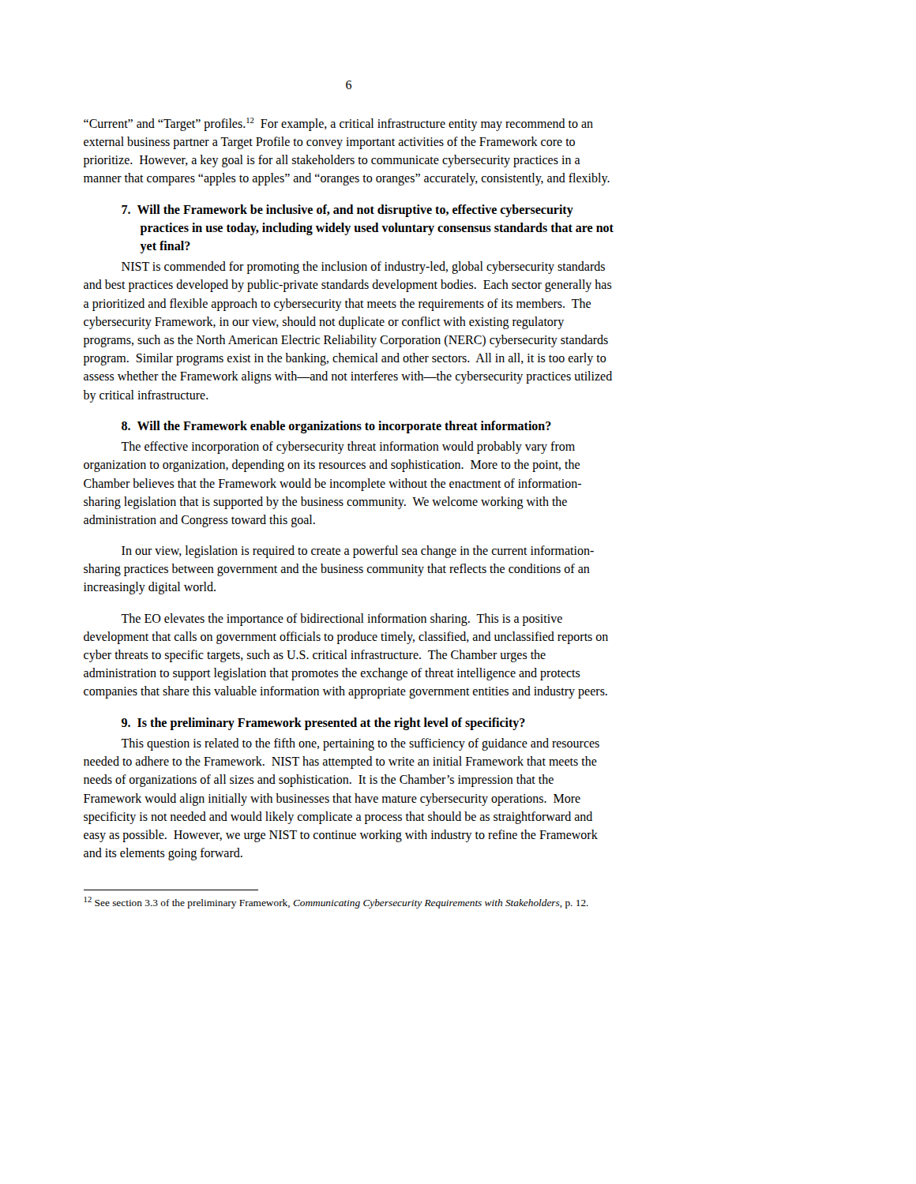6
“Current” and “Target” profiles.12 For example, a critical infrastructure entity may recommend to an external business partner a Target Profile to convey important activities of the Framework core to prioritize. However, a key goal is for all stakeholders to communicate cybersecurity practices in a manner that compares “apples to apples” and “oranges to oranges” accurately, consistently, and flexibly.
7. Will the Framework be inclusive of, and not disruptive to, effective cybersecurity practices in use today, including widely used voluntary consensus standards that are not yet final?
NIST is commended for promoting the inclusion of industry-led, global cybersecurity standards and best practices developed by public-private standards development bodies. Each sector generally has a prioritized and flexible approach to cybersecurity that meets the requirements of its members. The cybersecurity Framework, in our view, should not duplicate or conflict with existing regulatory programs, such as the North American Electric Reliability Corporation (NERC) cybersecurity standards program. Similar programs exist in the banking, chemical and other sectors. All in all, it is too early to assess whether the Framework aligns with—and not interferes with—the cybersecurity practices utilized by critical infrastructure.
8. Will the Framework enable organizations to incorporate threat information?
The effective incorporation of cybersecurity threat information would probably vary from organization to organization, depending on its resources and sophistication. More to the point, the Chamber believes that the Framework would be incomplete without the enactment of information-sharing legislation that is supported by the business community. We welcome working with the administration and Congress toward this goal.
In our view, legislation is required to create a powerful sea change in the current information-sharing practices between government and the business community that reflects the conditions of an increasingly digital world.
The EO elevates the importance of bidirectional information sharing. This is a positive development that calls on government officials to produce timely, classified, and unclassified reports on cyber threats to specific targets, such as U.S. critical infrastructure. The Chamber urges the administration to support legislation that promotes the exchange of threat intelligence and protects companies that share this valuable information with appropriate government entities and industry peers.
9. Is the preliminary Framework presented at the right level of specificity?
This question is related to the fifth one, pertaining to the sufficiency of guidance and resources needed to adhere to the Framework. NIST has attempted to write an initial Framework that meets the needs of organizations of all sizes and sophistication. It is the Chamber’s impression that the Framework would align initially with businesses that have mature cybersecurity operations. More specificity is not needed and would likely complicate a process that should be as straightforward and easy as possible. However, we urge NIST to continue working with industry to refine the Framework and its elements going forward.
12 See section 3.3 of the preliminary Framework, Communicating Cybersecurity Requirements with Stakeholders, p. 12.